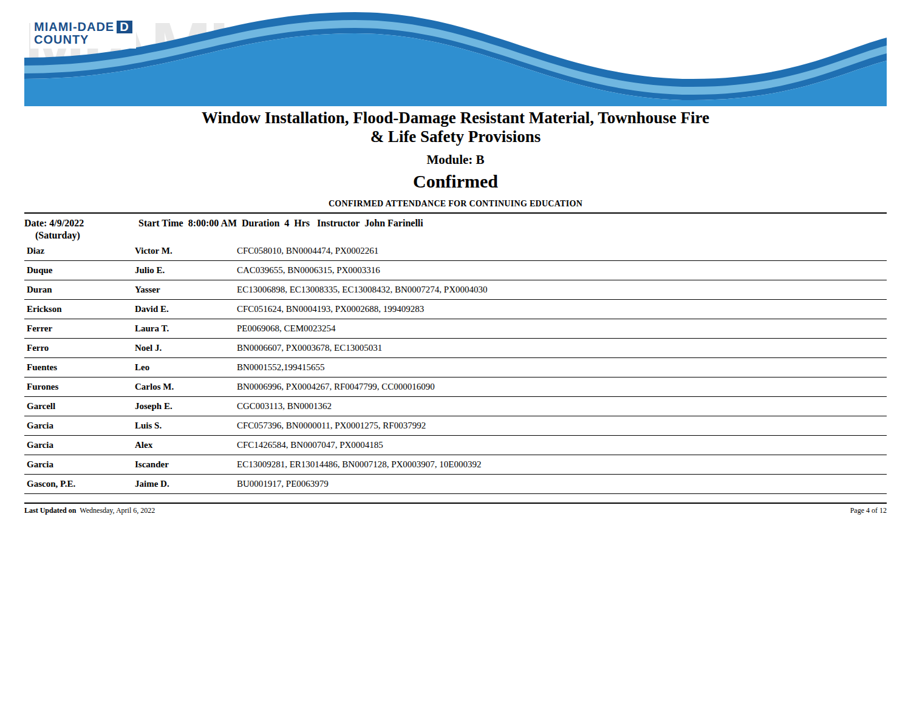MIAMI-DADE
MIAMI-DADED
COUNTY
Window Installation, Flood-Damage Resistant Material, Townhouse Fire
& Life Safety Provisions
Module: B
Confirmed
CONFIRMED ATTENDANCE FOR CONTINUING EDUCATION
Date: 4/9/2022(Saturday) Start Time 8:00:00 AM Duration 4 Hrs Instructor John Farinelli
| Diaz | Victor M. | CFC058010, BN0004474, PX0002261 |
| Duque | Julio E. | CAC039655, BN0006315, PX0003316 |
| Duran | Yasser | EC13006898, EC13008335, EC13008432, BN0007274, PX0004030 |
| Erickson | David E. | CFC051624, BN0004193, PX0002688, 199409283 |
| Ferrer | Laura T. | PE0069068, CEM0023254 |
| Ferro | Noel J. | BN0006607, PX0003678, EC13005031 |
| Fuentes | Leo | BN0001552,199415655 |
| Furones | Carlos M. | BN0006996, PX0004267, RF0047799, CC000016090 |
| Garcell | Joseph E. | CGC003113, BN0001362 |
| Garcia | Luis S. | CFC057396, BN0000011, PX0001275, RF0037992 |
| Garcia | Alex | CFC1426584, BN0007047, PX0004185 |
| Garcia | Iscander | EC13009281, ER13014486, BN0007128, PX0003907, 10E000392 |
| Gascon, P.E. | Jaime D. | BU0001917, PE0063979 |
Last Updated on Wednesday, April 6, 2022
Page 4 of 12